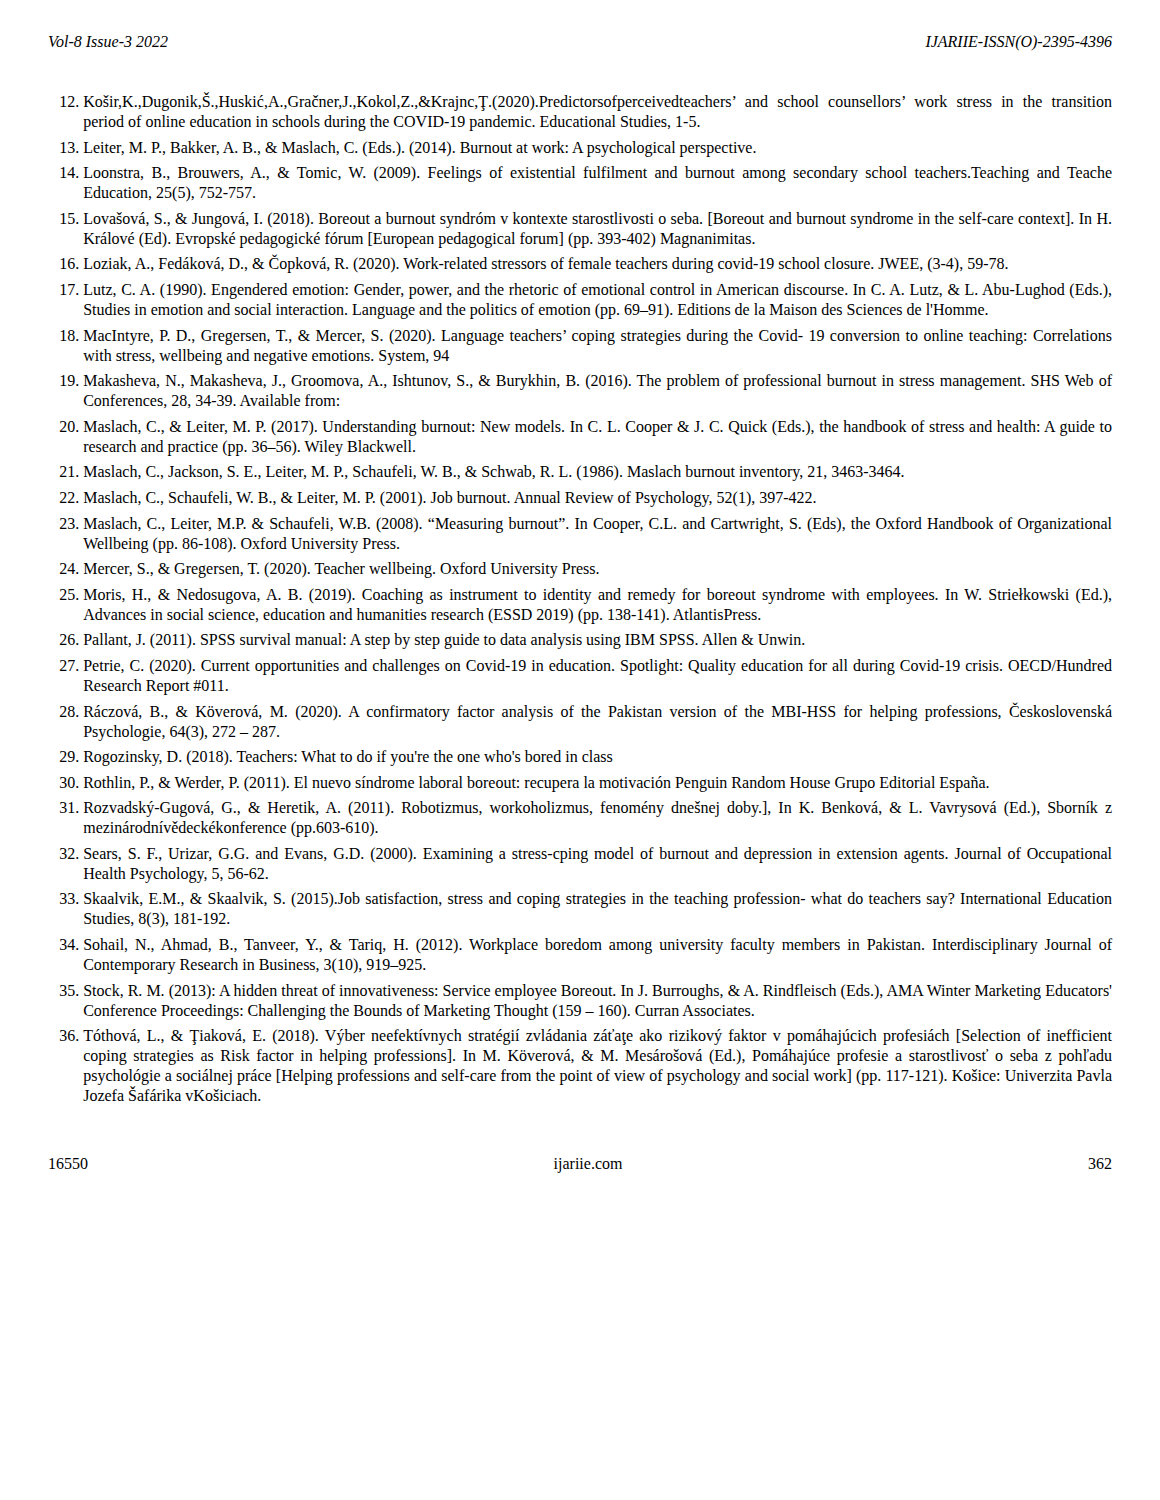Vol-8 Issue-3 2022 IJARIIE-ISSN(O)-2395-4396
Košir,K.,Dugonik,Š.,Huskić,A.,Gračner,J.,Kokol,Z.,&Krajnc,Ţ.(2020).Predictorsofperceivedteachers’ and school counsellors’ work stress in the transition period of online education in schools during the COVID-19 pandemic. Educational Studies, 1-5.
Leiter, M. P., Bakker, A. B., & Maslach, C. (Eds.). (2014). Burnout at work: A psychological perspective.
Loonstra, B., Brouwers, A., & Tomic, W. (2009). Feelings of existential fulfilment and burnout among secondary school teachers.Teaching and Teache Education, 25(5), 752-757.
Lovašová, S., & Jungová, I. (2018). Boreout a burnout syndróm v kontexte starostlivosti o seba. [Boreout and burnout syndrome in the self-care context]. In H. Králové (Ed). Evropské pedagogické fórum [European pedagogical forum] (pp. 393-402) Magnanimitas.
Loziak, A., Fedáková, D., & Čopková, R. (2020). Work-related stressors of female teachers during covid-19 school closure. JWEE, (3-4), 59-78.
Lutz, C. A. (1990). Engendered emotion: Gender, power, and the rhetoric of emotional control in American discourse. In C. A. Lutz, & L. Abu-Lughod (Eds.), Studies in emotion and social interaction. Language and the politics of emotion (pp. 69–91). Editions de la Maison des Sciences de l'Homme.
MacIntyre, P. D., Gregersen, T., & Mercer, S. (2020). Language teachers’ coping strategies during the Covid- 19 conversion to online teaching: Correlations with stress, wellbeing and negative emotions. System, 94
Makasheva, N., Makasheva, J., Groomova, A., Ishtunov, S., & Burykhin, B. (2016). The problem of professional burnout in stress management. SHS Web of Conferences, 28, 34-39. Available from:
Maslach, C., & Leiter, M. P. (2017). Understanding burnout: New models. In C. L. Cooper & J. C. Quick (Eds.), the handbook of stress and health: A guide to research and practice (pp. 36–56). Wiley Blackwell.
Maslach, C., Jackson, S. E., Leiter, M. P., Schaufeli, W. B., & Schwab, R. L. (1986). Maslach burnout inventory, 21, 3463-3464.
Maslach, C., Schaufeli, W. B., & Leiter, M. P. (2001). Job burnout. Annual Review of Psychology, 52(1), 397-422.
Maslach, C., Leiter, M.P. & Schaufeli, W.B. (2008). “Measuring burnout”. In Cooper, C.L. and Cartwright, S. (Eds), the Oxford Handbook of Organizational Wellbeing (pp. 86-108). Oxford University Press.
Mercer, S., & Gregersen, T. (2020). Teacher wellbeing. Oxford University Press.
Moris, H., & Nedosugova, A. B. (2019). Coaching as instrument to identity and remedy for boreout syndrome with employees. In W. Striełkowski (Ed.), Advances in social science, education and humanities research (ESSD 2019) (pp. 138-141). AtlantisPress.
Pallant, J. (2011). SPSS survival manual: A step by step guide to data analysis using IBM SPSS. Allen & Unwin.
Petrie, C. (2020). Current opportunities and challenges on Covid-19 in education. Spotlight: Quality education for all during Covid-19 crisis. OECD/Hundred Research Report #011.
Ráczová, B., & Köverová, M. (2020). A confirmatory factor analysis of the Pakistan version of the MBI-HSS for helping professions, Československá Psychologie, 64(3), 272 – 287.
Rogozinsky, D. (2018). Teachers: What to do if you're the one who's bored in class
Rothlin, P., & Werder, P. (2011). El nuevo síndrome laboral boreout: recupera la motivación Penguin Random House Grupo Editorial España.
Rozvadský-Gugová, G., & Heretik, A. (2011). Robotizmus, workoholizmus, fenomény dnešnej doby.], In K. Benková, & L. Vavrysová (Ed.), Sborník z mezinárodnívědeckékonference (pp.603-610).
Sears, S. F., Urizar, G.G. and Evans, G.D. (2000). Examining a stress-cping model of burnout and depression in extension agents. Journal of Occupational Health Psychology, 5, 56-62.
Skaalvik, E.M., & Skaalvik, S. (2015).Job satisfaction, stress and coping strategies in the teaching profession- what do teachers say? International Education Studies, 8(3), 181-192.
Sohail, N., Ahmad, B., Tanveer, Y., & Tariq, H. (2012). Workplace boredom among university faculty members in Pakistan. Interdisciplinary Journal of Contemporary Research in Business, 3(10), 919–925.
Stock, R. M. (2013): A hidden threat of innovativeness: Service employee Boreout. In J. Burroughs, & A. Rindfleisch (Eds.), AMA Winter Marketing Educators' Conference Proceedings: Challenging the Bounds of Marketing Thought (159 – 160). Curran Associates.
Tóthová, L., & Ţiaková, E. (2018). Výber neefektívnych stratégií zvládania záťaţe ako rizikový faktor v pomáhajúcich profesiách [Selection of inefficient coping strategies as Risk factor in helping professions]. In M. Köverová, & M. Mesárošová (Ed.), Pomáhajúce profesie a starostlivosť o seba z pohľadu psychológie a sociálnej práce [Helping professions and self-care from the point of view of psychology and social work] (pp. 117-121). Košice: Univerzita Pavla Jozefa Šafárika vKošiciach.
16550 ijariie.com 362